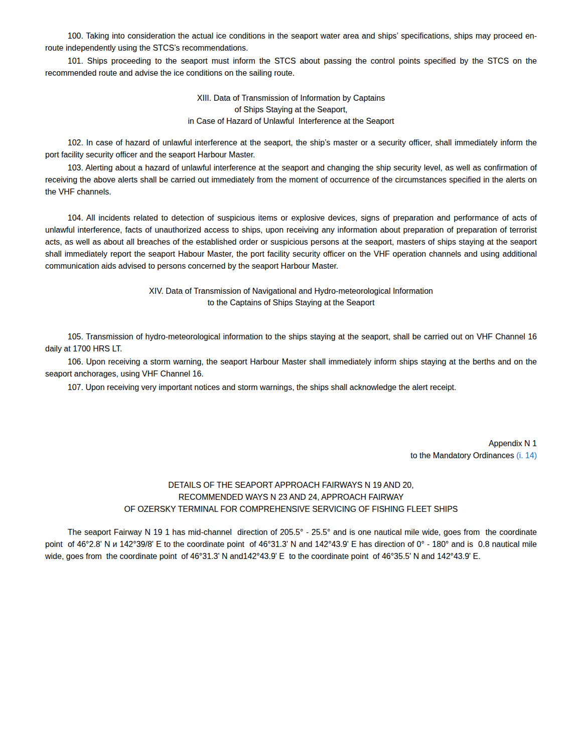100. Taking into consideration the actual ice conditions in the seaport water area and ships’ specifications, ships may proceed en-route independently using the STCS’s recommendations.
101. Ships proceeding to the seaport must inform the STCS about passing the control points specified by the STCS on the recommended route and advise the ice conditions on the sailing route.
XIII. Data of Transmission of Information by Captains
of Ships Staying at the Seaport,
in Case of Hazard of Unlawful Interference at the Seaport
102. In case of hazard of unlawful interference at the seaport, the ship’s master or a security officer, shall immediately inform the port facility security officer and the seaport Harbour Master.
103. Alerting about a hazard of unlawful interference at the seaport and changing the ship security level, as well as confirmation of receiving the above alerts shall be carried out immediately from the moment of occurrence of the circumstances specified in the alerts on the VHF channels.
104. All incidents related to detection of suspicious items or explosive devices, signs of preparation and performance of acts of unlawful interference, facts of unauthorized access to ships, upon receiving any information about preparation of preparation of terrorist acts, as well as about all breaches of the established order or suspicious persons at the seaport, masters of ships staying at the seaport shall immediately report the seaport Habour Master, the port facility security officer on the VHF operation channels and using additional communication aids advised to persons concerned by the seaport Harbour Master.
XIV. Data of Transmission of Navigational and Hydro-meteorological Information
to the Captains of Ships Staying at the Seaport
105. Transmission of hydro-meteorological information to the ships staying at the seaport, shall be carried out on VHF Channel 16 daily at 1700 HRS LT.
106. Upon receiving a storm warning, the seaport Harbour Master shall immediately inform ships staying at the berths and on the seaport anchorages, using VHF Channel 16.
107. Upon receiving very important notices and storm warnings, the ships shall acknowledge the alert receipt.
Appendix N 1
to the Mandatory Ordinances (i. 14)
DETAILS OF THE SEAPORT APPROACH FAIRWAYS N 19 AND 20,
RECOMMENDED WAYS N 23 AND 24, APPROACH FAIRWAY
OF OZERSKY TERMINAL FOR COMPREHENSIVE SERVICING OF FISHING FLEET SHIPS
The seaport Fairway N 19 1 has mid-channel direction of 205.5° - 25.5° and is one nautical mile wide, goes from the coordinate point of 46°2.8' N и 142°39/8' E to the coordinate point of 46°31.3' N and 142°43.9' E has direction of 0° - 180° and is 0.8 nautical mile wide, goes from the coordinate point of 46°31.3' N and142°43.9' E to the coordinate point of 46°35.5' N and 142°43.9' E.